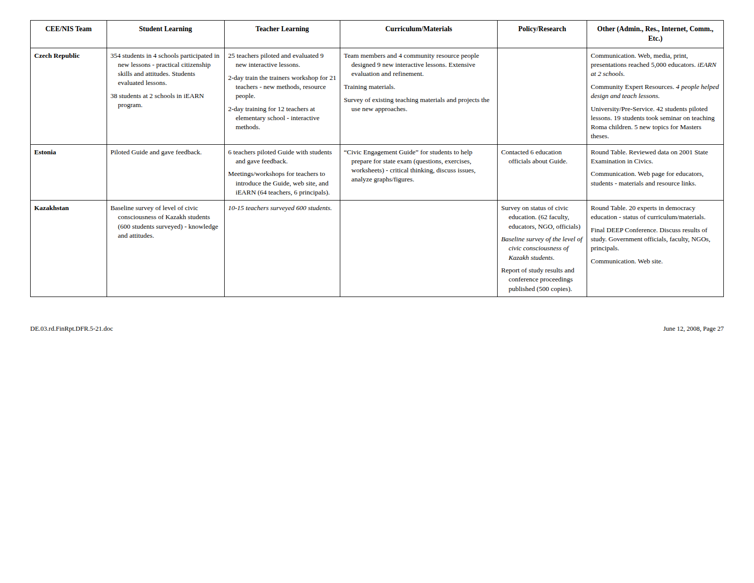| CEE/NIS Team | Student Learning | Teacher Learning | Curriculum/Materials | Policy/Research | Other (Admin., Res., Internet, Comm., Etc.) |
| --- | --- | --- | --- | --- | --- |
| Czech Republic | 354 students in 4 schools participated in new lessons - practical citizenship skills and attitudes. Students evaluated lessons. 38 students at 2 schools in iEARN program. | 25 teachers piloted and evaluated 9 new interactive lessons. 2-day train the trainers workshop for 21 teachers - new methods, resource people. 2-day training for 12 teachers at elementary school - interactive methods. | Team members and 4 community resource people designed 9 new interactive lessons. Extensive evaluation and refinement. Training materials. Survey of existing teaching materials and projects the use new approaches. | | Communication. Web, media, print, presentations reached 5,000 educators. iEARN at 2 schools. Community Expert Resources. 4 people helped design and teach lessons. University/Pre-Service. 42 students piloted lessons. 19 students took seminar on teaching Roma children. 5 new topics for Masters theses. |
| Estonia | Piloted Guide and gave feedback. | 6 teachers piloted Guide with students and gave feedback. Meetings/workshops for teachers to introduce the Guide, web site, and iEARN (64 teachers, 6 principals). | “Civic Engagement Guide” for students to help prepare for state exam (questions, exercises, worksheets) - critical thinking, discuss issues, analyze graphs/figures. | Contacted 6 education officials about Guide. | Round Table. Reviewed data on 2001 State Examination in Civics. Communication. Web page for educators, students - materials and resource links. |
| Kazakhstan | Baseline survey of level of civic consciousness of Kazakh students (600 students surveyed) - knowledge and attitudes. | 10-15 teachers surveyed 600 students. | | Survey on status of civic education. (62 faculty, educators, NGO, officials) Baseline survey of the level of civic consciousness of Kazakh students. Report of study results and conference proceedings published (500 copies). | Round Table. 20 experts in democracy education - status of curriculum/materials. Final DEEP Conference. Discuss results of study. Government officials, faculty, NGOs, principals. Communication. Web site. |
DE.03.rd.FinRpt.DFR.5-21.doc June 12, 2008, Page 27